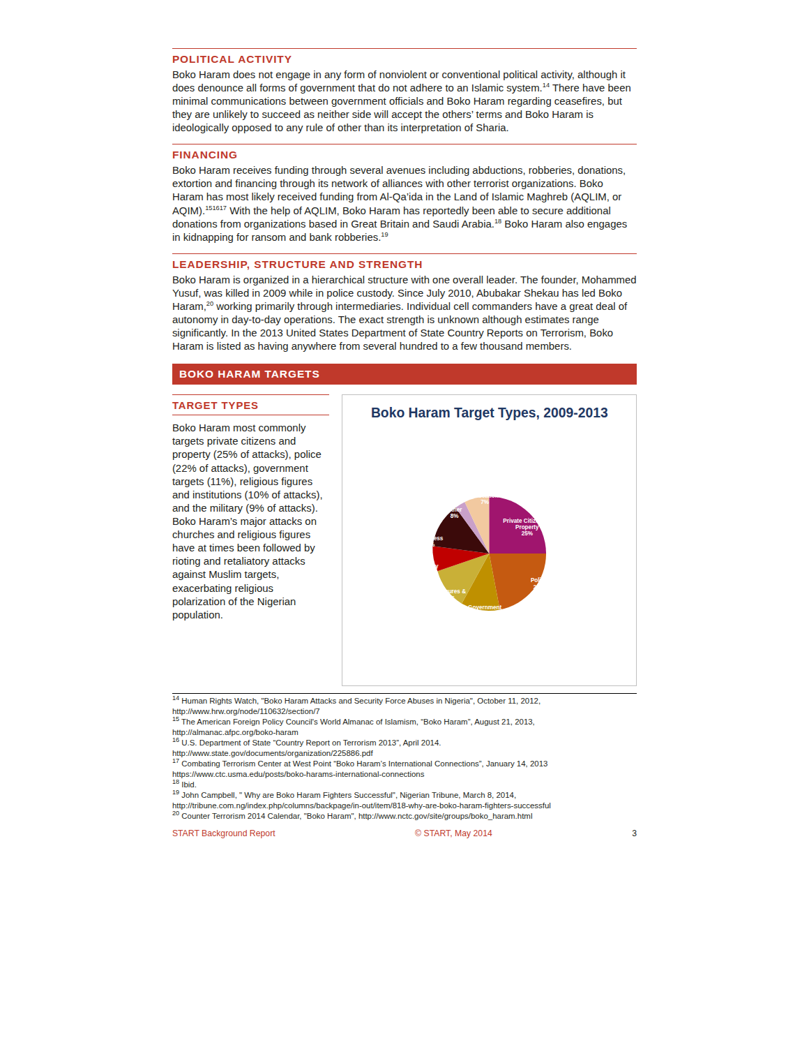Political Activity
Boko Haram does not engage in any form of nonviolent or conventional political activity, although it does denounce all forms of government that do not adhere to an Islamic system.14 There have been minimal communications between government officials and Boko Haram regarding ceasefires, but they are unlikely to succeed as neither side will accept the others’ terms and Boko Haram is ideologically opposed to any rule of other than its interpretation of Sharia.
Financing
Boko Haram receives funding through several avenues including abductions, robberies, donations, extortion and financing through its network of alliances with other terrorist organizations. Boko Haram has most likely received funding from Al-Qa’ida in the Land of Islamic Maghreb (AQLIM, or AQIM).151617 With the help of AQLIM, Boko Haram has reportedly been able to secure additional donations from organizations based in Great Britain and Saudi Arabia.18 Boko Haram also engages in kidnapping for ransom and bank robberies.19
Leadership, Structure and Strength
Boko Haram is organized in a hierarchical structure with one overall leader. The founder, Mohammed Yusuf, was killed in 2009 while in police custody. Since July 2010, Abubakar Shekau has led Boko Haram,20 working primarily through intermediaries. Individual cell commanders have a great deal of autonomy in day-to-day operations. The exact strength is unknown although estimates range significantly. In the 2013 United States Department of State Country Reports on Terrorism, Boko Haram is listed as having anywhere from several hundred to a few thousand members.
Boko Haram Targets
Target Types
Boko Haram most commonly targets private citizens and property (25% of attacks), police (22% of attacks), government targets (11%), religious figures and institutions (10% of attacks), and the military (9% of attacks). Boko Haram’s major attacks on churches and religious figures have at times been followed by rioting and retaliatory attacks against Muslim targets, exacerbating religious polarization of the Nigerian population.
Boko Haram Target Types, 2009-2013
Private Citizens & Property 25% Police 22% Government 11% Religious Figures & Institutions 10% Military 9% Business 8% Other 8% Education 7%
14 Human Rights Watch, "Boko Haram Attacks and Security Force Abuses in Nigeria", October 11, 2012,
http://www.hrw.org/node/110632/section/7
15 The American Foreign Policy Council's World Almanac of Islamism, “Boko Haram”, August 21, 2013,
http://almanac.afpc.org/boko-haram
16 U.S. Department of State “Country Report on Terrorism 2013”, April 2014.
http://www.state.gov/documents/organization/225886.pdf
17 Combating Terrorism Center at West Point “Boko Haram’s International Connections”, January 14, 2013
https://www.ctc.usma.edu/posts/boko-harams-international-connections
18 Ibid.
19 John Campbell, " Why are Boko Haram Fighters Successful", Nigerian Tribune, March 8, 2014,
http://tribune.com.ng/index.php/columns/backpage/in-out/item/818-why-are-boko-haram-fighters-successful
20 Counter Terrorism 2014 Calendar, "Boko Haram", http://www.nctc.gov/site/groups/boko_haram.html
START Background Report
© START, May 2014
3